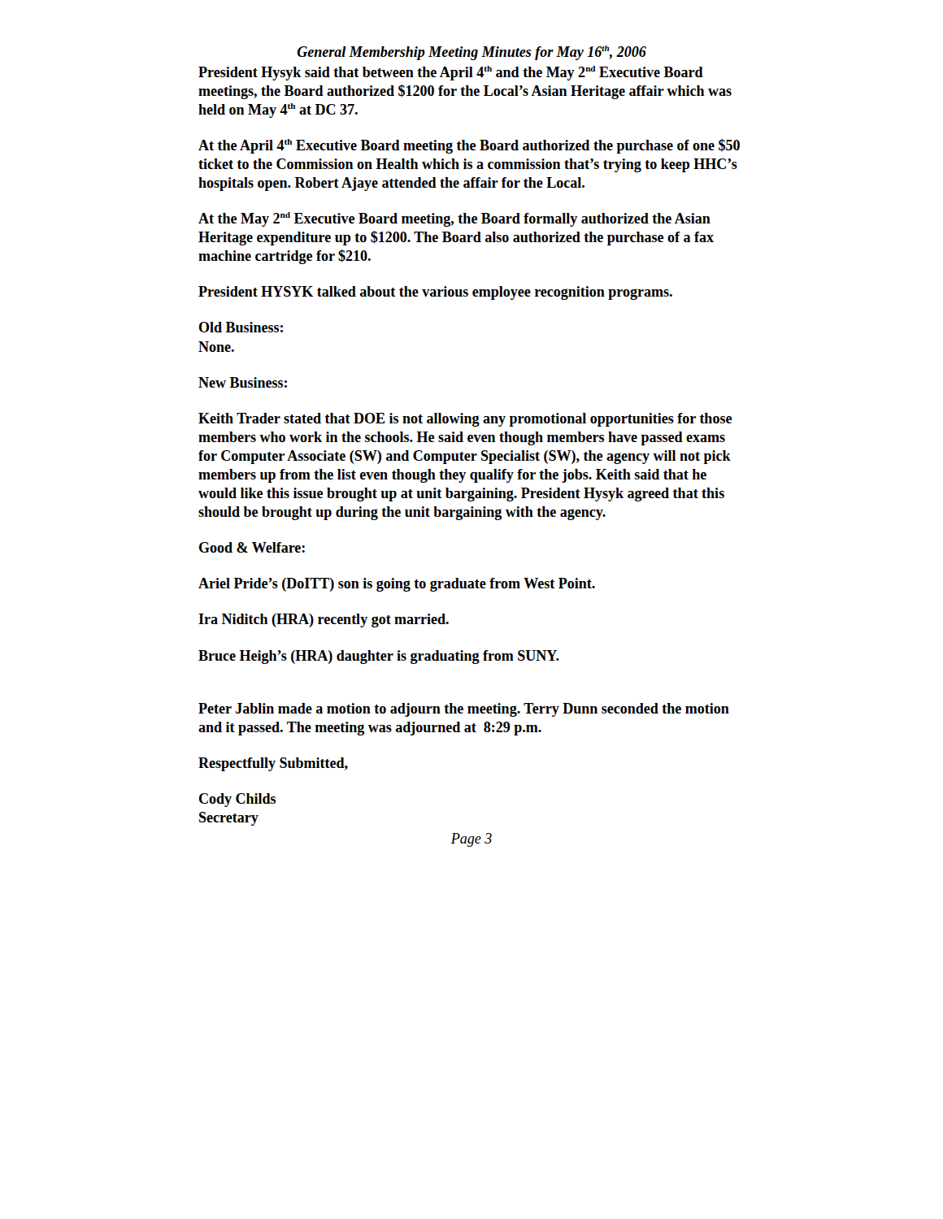General Membership Meeting Minutes for May 16th, 2006
President Hysyk said that between the April 4th and the May 2nd Executive Board meetings, the Board authorized $1200 for the Local’s Asian Heritage affair which was held on May 4th at DC 37.
At the April 4th Executive Board meeting the Board authorized the purchase of one $50 ticket to the Commission on Health which is a commission that’s trying to keep HHC’s hospitals open. Robert Ajaye attended the affair for the Local.
At the May 2nd Executive Board meeting, the Board formally authorized the Asian Heritage expenditure up to $1200. The Board also authorized the purchase of a fax machine cartridge for $210.
President HYSYK talked about the various employee recognition programs.
Old Business:
None.
New Business:
Keith Trader stated that DOE is not allowing any promotional opportunities for those members who work in the schools. He said even though members have passed exams for Computer Associate (SW) and Computer Specialist (SW), the agency will not pick members up from the list even though they qualify for the jobs. Keith said that he would like this issue brought up at unit bargaining. President Hysyk agreed that this should be brought up during the unit bargaining with the agency.
Good & Welfare:
Ariel Pride’s (DoITT) son is going to graduate from West Point.
Ira Niditch (HRA) recently got married.
Bruce Heigh’s (HRA) daughter is graduating from SUNY.
Peter Jablin made a motion to adjourn the meeting. Terry Dunn seconded the motion and it passed. The meeting was adjourned at 8:29 p.m.
Respectfully Submitted,
Cody Childs
Secretary
Page 3